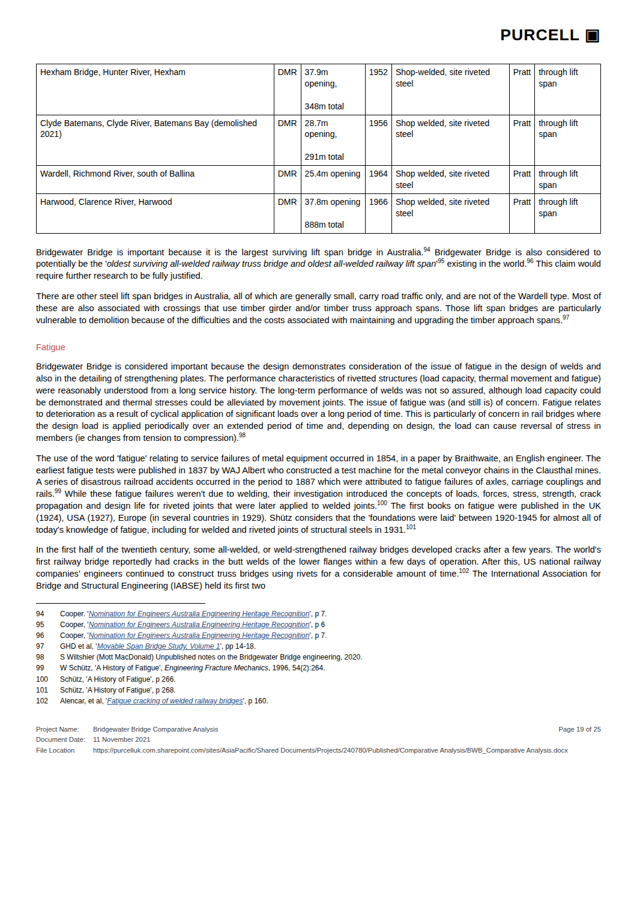PURCELL ▣
| Hexham Bridge, Hunter River, Hexham | DMR | 37.9m opening, 348m total | 1952 | Shop-welded, site riveted steel | Pratt | through lift span |
| Clyde Batemans, Clyde River, Batemans Bay (demolished 2021) | DMR | 28.7m opening, 291m total | 1956 | Shop welded, site riveted steel | Pratt | through lift span |
| Wardell, Richmond River, south of Ballina | DMR | 25.4m opening | 1964 | Shop welded, site riveted steel | Pratt | through lift span |
| Harwood, Clarence River, Harwood | DMR | 37.8m opening 888m total | 1966 | Shop welded, site riveted steel | Pratt | through lift span |
Bridgewater Bridge is important because it is the largest surviving lift span bridge in Australia.94 Bridgewater Bridge is also considered to potentially be the 'oldest surviving all-welded railway truss bridge and oldest all-welded railway lift span'95 existing in the world.96 This claim would require further research to be fully justified.
There are other steel lift span bridges in Australia, all of which are generally small, carry road traffic only, and are not of the Wardell type. Most of these are also associated with crossings that use timber girder and/or timber truss approach spans. Those lift span bridges are particularly vulnerable to demolition because of the difficulties and the costs associated with maintaining and upgrading the timber approach spans.97
Fatigue
Bridgewater Bridge is considered important because the design demonstrates consideration of the issue of fatigue in the design of welds and also in the detailing of strengthening plates. The performance characteristics of rivetted structures (load capacity, thermal movement and fatigue) were reasonably understood from a long service history. The long-term performance of welds was not so assured, although load capacity could be demonstrated and thermal stresses could be alleviated by movement joints. The issue of fatigue was (and still is) of concern. Fatigue relates to deterioration as a result of cyclical application of significant loads over a long period of time. This is particularly of concern in rail bridges where the design load is applied periodically over an extended period of time and, depending on design, the load can cause reversal of stress in members (ie changes from tension to compression).98
The use of the word 'fatigue' relating to service failures of metal equipment occurred in 1854, in a paper by Braithwaite, an English engineer. The earliest fatigue tests were published in 1837 by WAJ Albert who constructed a test machine for the metal conveyor chains in the Clausthal mines. A series of disastrous railroad accidents occurred in the period to 1887 which were attributed to fatigue failures of axles, carriage couplings and rails.99 While these fatigue failures weren't due to welding, their investigation introduced the concepts of loads, forces, stress, strength, crack propagation and design life for riveted joints that were later applied to welded joints.100 The first books on fatigue were published in the UK (1924), USA (1927), Europe (in several countries in 1929). Shütz considers that the 'foundations were laid' between 1920-1945 for almost all of today's knowledge of fatigue, including for welded and riveted joints of structural steels in 1931.101
In the first half of the twentieth century, some all-welded, or weld-strengthened railway bridges developed cracks after a few years. The world's first railway bridge reportedly had cracks in the butt welds of the lower flanges within a few days of operation. After this, US national railway companies' engineers continued to construct truss bridges using rivets for a considerable amount of time.102 The International Association for Bridge and Structural Engineering (IABSE) held its first two
| 94 | Cooper. ' Nomination for Engineers Australia Engineering Heritage Recognition ', p 7. |
| 95 | Cooper, ' Nomination for Engineers Australia Engineering Heritage Recognition ', p 6 |
| 96 | Cooper, ' Nomination for Engineers Australia Engineering Heritage Recognition ', p 7. |
| 97 | GHD et al, ' Movable Span Bridge Study, Volume 1 ', pp 14-18. |
| 98 | S Wiltshier (Mott MacDonald) Unpublished notes on the Bridgewater Bridge engineering, 2020. |
| 99 | W Schütz, 'A History of Fatigue', Engineering Fracture Mechanics , 1996, 54(2):264. |
| 100 | Schütz, 'A History of Fatigue', p 266. |
| 101 | Schütz, 'A History of Fatigue', p 268. |
| 102 | Alencar, et al, ' Fatigue cracking of welded railway bridges ', p 160. |
| Project Name: | Bridgewater Bridge Comparative Analysis | Page 19 of 25 |
| Document Date: | 11 November 2021 |
| File Location | https://purcelluk.com.sharepoint.com/sites/AsiaPacific/Shared Documents/Projects/240780/Published/Comparative Analysis/BWB_Comparative Analysis.docx |